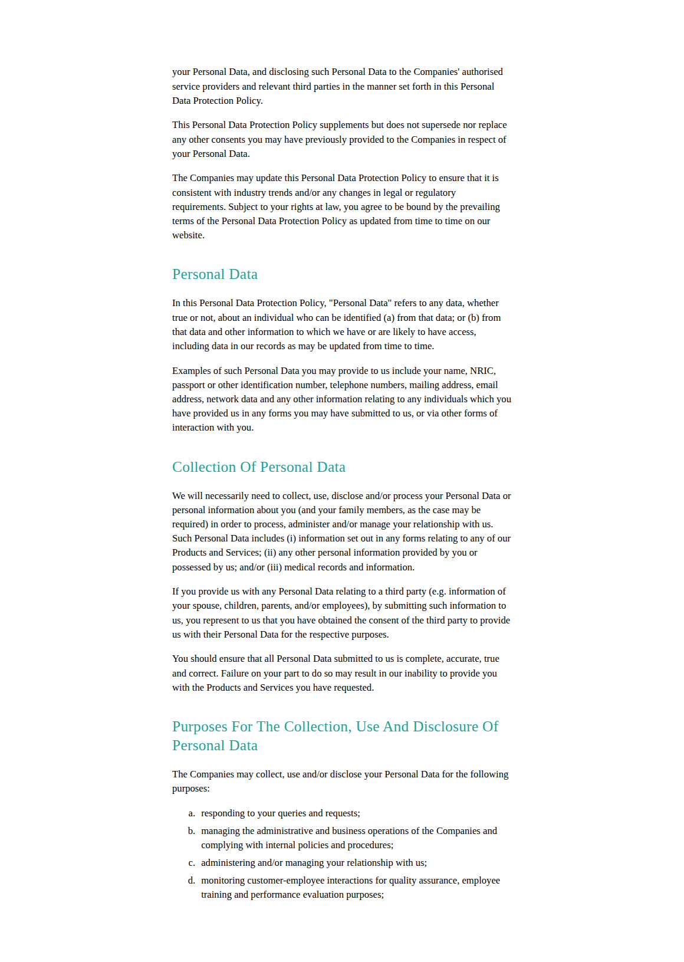your Personal Data, and disclosing such Personal Data to the Companies' authorised service providers and relevant third parties in the manner set forth in this Personal Data Protection Policy.
This Personal Data Protection Policy supplements but does not supersede nor replace any other consents you may have previously provided to the Companies in respect of your Personal Data.
The Companies may update this Personal Data Protection Policy to ensure that it is consistent with industry trends and/or any changes in legal or regulatory requirements. Subject to your rights at law, you agree to be bound by the prevailing terms of the Personal Data Protection Policy as updated from time to time on our website.
Personal Data
In this Personal Data Protection Policy, "Personal Data" refers to any data, whether true or not, about an individual who can be identified (a) from that data; or (b) from that data and other information to which we have or are likely to have access, including data in our records as may be updated from time to time.
Examples of such Personal Data you may provide to us include your name, NRIC, passport or other identification number, telephone numbers, mailing address, email address, network data and any other information relating to any individuals which you have provided us in any forms you may have submitted to us, or via other forms of interaction with you.
Collection Of Personal Data
We will necessarily need to collect, use, disclose and/or process your Personal Data or personal information about you (and your family members, as the case may be required) in order to process, administer and/or manage your relationship with us. Such Personal Data includes (i) information set out in any forms relating to any of our Products and Services; (ii) any other personal information provided by you or possessed by us; and/or (iii) medical records and information.
If you provide us with any Personal Data relating to a third party (e.g. information of your spouse, children, parents, and/or employees), by submitting such information to us, you represent to us that you have obtained the consent of the third party to provide us with their Personal Data for the respective purposes.
You should ensure that all Personal Data submitted to us is complete, accurate, true and correct. Failure on your part to do so may result in our inability to provide you with the Products and Services you have requested.
Purposes For The Collection, Use And Disclosure Of Personal Data
The Companies may collect, use and/or disclose your Personal Data for the following purposes:
responding to your queries and requests;
managing the administrative and business operations of the Companies and complying with internal policies and procedures;
administering and/or managing your relationship with us;
monitoring customer-employee interactions for quality assurance, employee training and performance evaluation purposes;